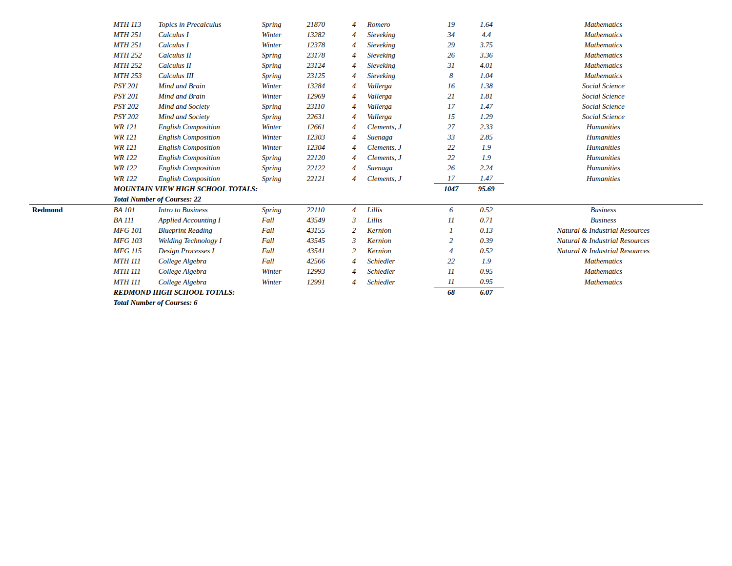| | MTH 113 | Topics in Precalculus | Spring | 21870 | 4 | Romero | 19 | 1.64 | Mathematics |
| | MTH 251 | Calculus I | Winter | 13282 | 4 | Sieveking | 34 | 4.4 | Mathematics |
| | MTH 251 | Calculus I | Winter | 12378 | 4 | Sieveking | 29 | 3.75 | Mathematics |
| | MTH 252 | Calculus II | Spring | 23178 | 4 | Sieveking | 26 | 3.36 | Mathematics |
| | MTH 252 | Calculus II | Spring | 23124 | 4 | Sieveking | 31 | 4.01 | Mathematics |
| | MTH 253 | Calculus III | Spring | 23125 | 4 | Sieveking | 8 | 1.04 | Mathematics |
| | PSY 201 | Mind and Brain | Winter | 13284 | 4 | Vallerga | 16 | 1.38 | Social Science |
| | PSY 201 | Mind and Brain | Winter | 12969 | 4 | Vallerga | 21 | 1.81 | Social Science |
| | PSY 202 | Mind and Society | Spring | 23110 | 4 | Vallerga | 17 | 1.47 | Social Science |
| | PSY 202 | Mind and Society | Spring | 22631 | 4 | Vallerga | 15 | 1.29 | Social Science |
| | WR 121 | English Composition | Winter | 12661 | 4 | Clements, J | 27 | 2.33 | Humanities |
| | WR 121 | English Composition | Winter | 12303 | 4 | Suenaga | 33 | 2.85 | Humanities |
| | WR 121 | English Composition | Winter | 12304 | 4 | Clements, J | 22 | 1.9 | Humanities |
| | WR 122 | English Composition | Spring | 22120 | 4 | Clements, J | 22 | 1.9 | Humanities |
| | WR 122 | English Composition | Spring | 22122 | 4 | Suenaga | 26 | 2.24 | Humanities |
| | WR 122 | English Composition | Spring | 22121 | 4 | Clements, J | 17 | 1.47 | Humanities |
| | MOUNTAIN VIEW HIGH SCHOOL TOTALS: | 1047 | 95.69 | |
| | Total Number of Courses: 22 | | | |
| Redmond | BA 101 | Intro to Business | Spring | 22110 | 4 | Lillis | 6 | 0.52 | Business |
| | BA 111 | Applied Accounting I | Fall | 43549 | 3 | Lillis | 11 | 0.71 | Business |
| | MFG 101 | Blueprint Reading | Fall | 43155 | 2 | Kernion | 1 | 0.13 | Natural & Industrial Resources |
| | MFG 103 | Welding Technology I | Fall | 43545 | 3 | Kernion | 2 | 0.39 | Natural & Industrial Resources |
| | MFG 115 | Design Processes I | Fall | 43541 | 2 | Kernion | 4 | 0.52 | Natural & Industrial Resources |
| | MTH 111 | College Algebra | Fall | 42566 | 4 | Schiedler | 22 | 1.9 | Mathematics |
| | MTH 111 | College Algebra | Winter | 12993 | 4 | Schiedler | 11 | 0.95 | Mathematics |
| | MTH 111 | College Algebra | Winter | 12991 | 4 | Schiedler | 11 | 0.95 | Mathematics |
| | REDMOND HIGH SCHOOL TOTALS: | 68 | 6.07 | |
| | Total Number of Courses: 6 | | | |